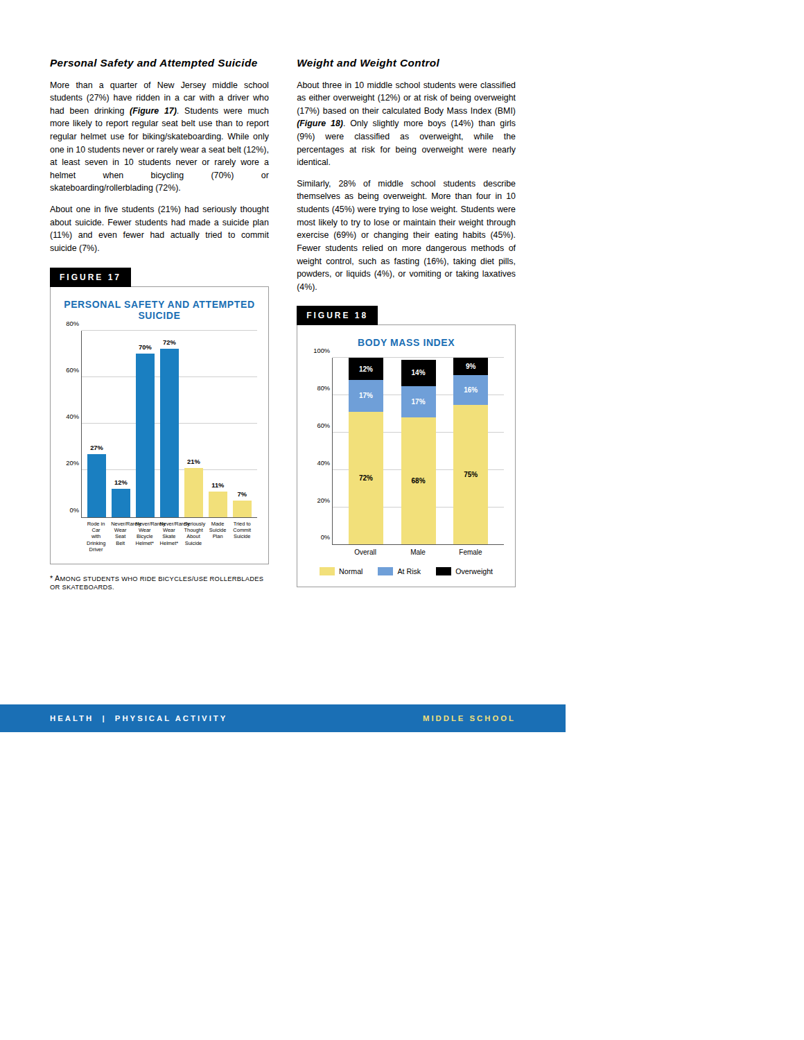Personal Safety and Attempted Suicide
More than a quarter of New Jersey middle school students (27%) have ridden in a car with a driver who had been drinking (Figure 17). Students were much more likely to report regular seat belt use than to report regular helmet use for biking/skateboarding. While only one in 10 students never or rarely wear a seat belt (12%), at least seven in 10 students never or rarely wore a helmet when bicycling (70%) or skateboarding/rollerblading (72%).
About one in five students (21%) had seriously thought about suicide. Fewer students had made a suicide plan (11%) and even fewer had actually tried to commit suicide (7%).
FIGURE 17
PERSONAL SAFETY AND ATTEMPTED SUICIDE
80%
60%
40%
20%
0%
27%
12%
70%
72%
21%
11%
7%
Rode in Car
with Drinking
Driver
Never/Rarely
Wear Seat
Belt
Never/Rarely
Wear Bicycle
Helmet*
Never/Rarely
Wear Skate
Helmet*
Seriously
Thought About
Suicide
Made
Suicide
Plan
Tried to
Commit
Suicide
* AMONG STUDENTS WHO RIDE BICYCLES/USE ROLLERBLADES OR SKATEBOARDS.
Weight and Weight Control
About three in 10 middle school students were classified as either overweight (12%) or at risk of being overweight (17%) based on their calculated Body Mass Index (BMI) (Figure 18). Only slightly more boys (14%) than girls (9%) were classified as overweight, while the percentages at risk for being overweight were nearly identical.
Similarly, 28% of middle school students describe themselves as being overweight. More than four in 10 students (45%) were trying to lose weight. Students were most likely to try to lose or maintain their weight through exercise (69%) or changing their eating habits (45%). Fewer students relied on more dangerous methods of weight control, such as fasting (16%), taking diet pills, powders, or liquids (4%), or vomiting or taking laxatives (4%).
FIGURE 18
BODY MASS INDEX
100%
80%
60%
40%
20%
0%
12%
17%
72%
14%
17%
68%
9%
16%
75%
Overall
Male
Female
Normal
At Risk
Overweight
HEALTH | PHYSICAL ACTIVITY
MIDDLE SCHOOL